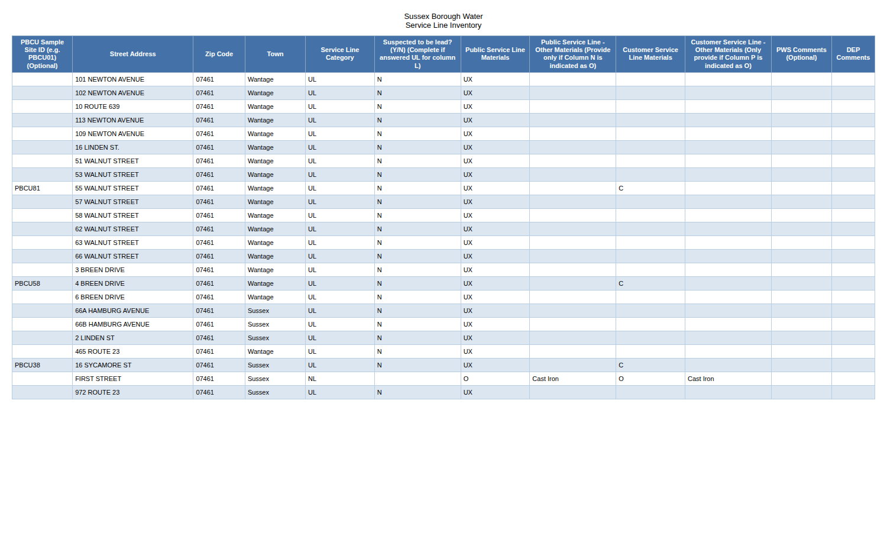Sussex Borough Water
Service Line Inventory
| PBCU Sample Site ID (e.g. PBCU01) (Optional) | Street Address | Zip Code | Town | Service Line Category | Suspected to be lead? (Y/N) (Complete if answered UL for column L) | Public Service Line Materials | Public Service Line - Other Materials (Provide only if Column N is indicated as O) | Customer Service Line Materials | Customer Service Line - Other Materials (Only provide if Column P is indicated as O) | PWS Comments (Optional) | DEP Comments |
| --- | --- | --- | --- | --- | --- | --- | --- | --- | --- | --- | --- |
| | 101 NEWTON AVENUE | 07461 | Wantage | UL | N | UX | | | | | |
| | 102 NEWTON AVENUE | 07461 | Wantage | UL | N | UX | | | | | |
| | 10 ROUTE 639 | 07461 | Wantage | UL | N | UX | | | | | |
| | 113 NEWTON AVENUE | 07461 | Wantage | UL | N | UX | | | | | |
| | 109 NEWTON AVENUE | 07461 | Wantage | UL | N | UX | | | | | |
| | 16 LINDEN ST. | 07461 | Wantage | UL | N | UX | | | | | |
| | 51 WALNUT STREET | 07461 | Wantage | UL | N | UX | | | | | |
| | 53 WALNUT STREET | 07461 | Wantage | UL | N | UX | | | | | |
| PBCU81 | 55 WALNUT STREET | 07461 | Wantage | UL | N | UX | | C | | | |
| | 57 WALNUT STREET | 07461 | Wantage | UL | N | UX | | | | | |
| | 58 WALNUT STREET | 07461 | Wantage | UL | N | UX | | | | | |
| | 62 WALNUT STREET | 07461 | Wantage | UL | N | UX | | | | | |
| | 63 WALNUT STREET | 07461 | Wantage | UL | N | UX | | | | | |
| | 66 WALNUT STREET | 07461 | Wantage | UL | N | UX | | | | | |
| | 3 BREEN DRIVE | 07461 | Wantage | UL | N | UX | | | | | |
| PBCU58 | 4 BREEN DRIVE | 07461 | Wantage | UL | N | UX | | C | | | |
| | 6 BREEN DRIVE | 07461 | Wantage | UL | N | UX | | | | | |
| | 66A HAMBURG AVENUE | 07461 | Sussex | UL | N | UX | | | | | |
| | 66B HAMBURG AVENUE | 07461 | Sussex | UL | N | UX | | | | | |
| | 2 LINDEN ST | 07461 | Sussex | UL | N | UX | | | | | |
| | 465 ROUTE 23 | 07461 | Wantage | UL | N | UX | | | | | |
| PBCU38 | 16 SYCAMORE ST | 07461 | Sussex | UL | N | UX | | C | | | |
| | FIRST STREET | 07461 | Sussex | NL | | O | Cast Iron | O | Cast Iron | | |
| | 972 ROUTE 23 | 07461 | Sussex | UL | N | UX | | | | | |